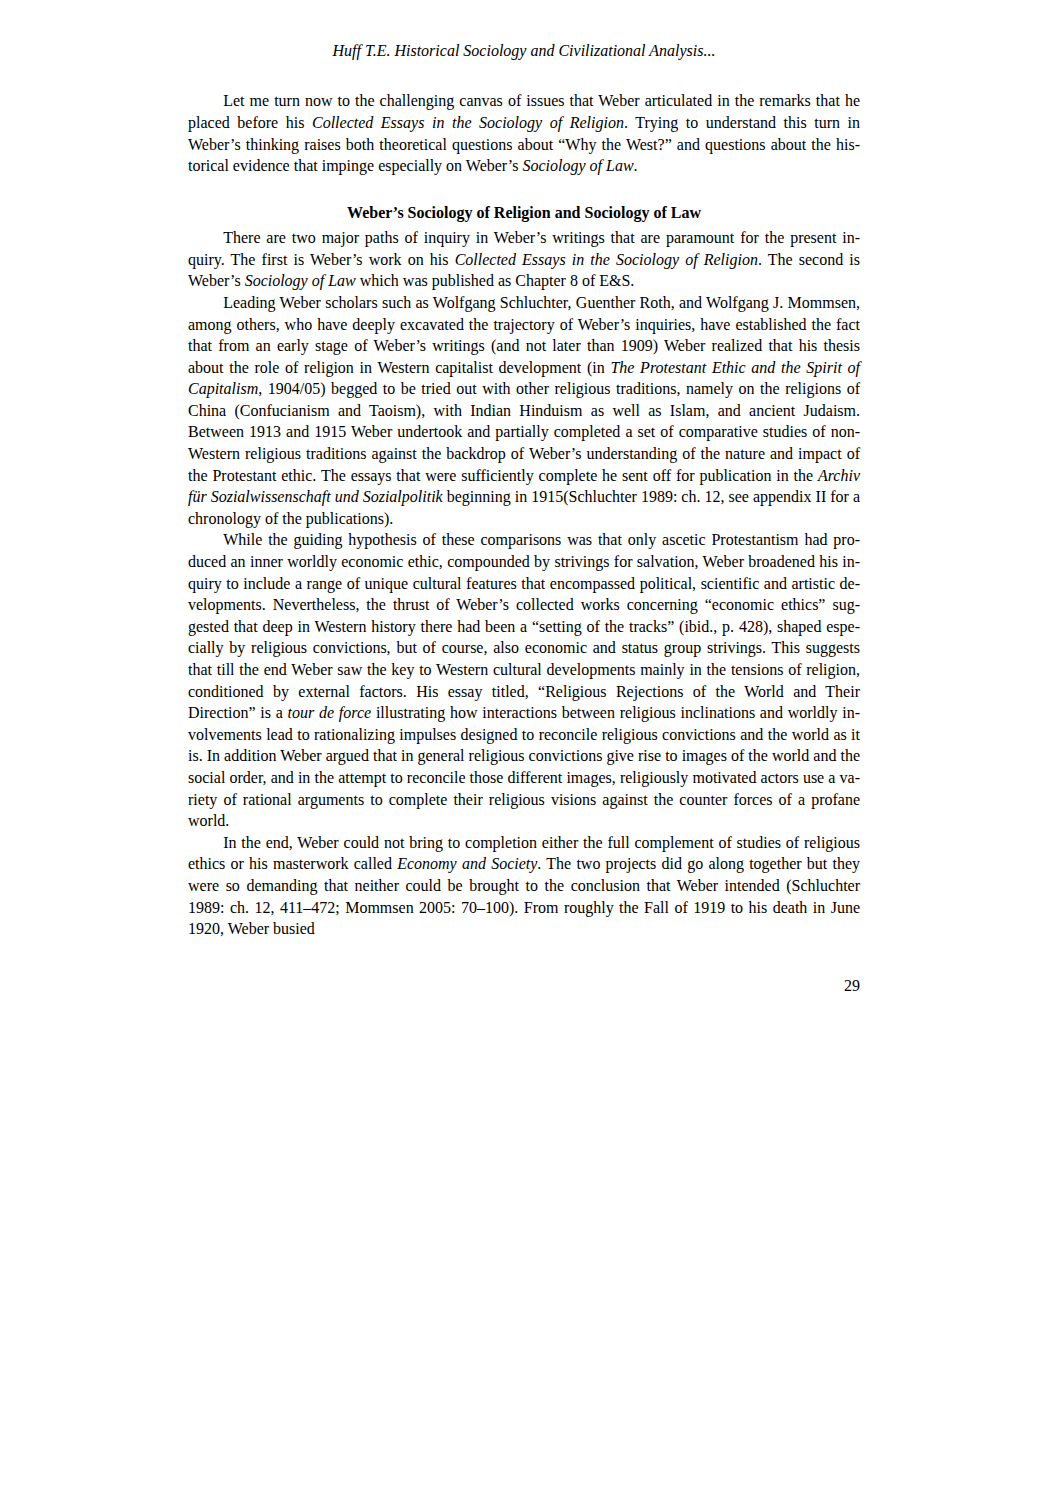Huff T.E. Historical Sociology and Civilizational Analysis...
Let me turn now to the challenging canvas of issues that Weber articulated in the remarks that he placed before his Collected Essays in the Sociology of Religion. Trying to understand this turn in Weber’s thinking raises both theoretical questions about “Why the West?” and questions about the historical evidence that impinge especially on Weber’s Sociology of Law.
Weber’s Sociology of Religion and Sociology of Law
There are two major paths of inquiry in Weber’s writings that are paramount for the present inquiry. The first is Weber’s work on his Collected Essays in the Sociology of Religion. The second is Weber’s Sociology of Law which was published as Chapter 8 of E&S.
Leading Weber scholars such as Wolfgang Schluchter, Guenther Roth, and Wolfgang J. Mommsen, among others, who have deeply excavated the trajectory of Weber’s inquiries, have established the fact that from an early stage of Weber’s writings (and not later than 1909) Weber realized that his thesis about the role of religion in Western capitalist development (in The Protestant Ethic and the Spirit of Capitalism, 1904/05) begged to be tried out with other religious traditions, namely on the religions of China (Confucianism and Taoism), with Indian Hinduism as well as Islam, and ancient Judaism. Between 1913 and 1915 Weber undertook and partially completed a set of comparative studies of non-Western religious traditions against the backdrop of Weber’s understanding of the nature and impact of the Protestant ethic. The essays that were sufficiently complete he sent off for publication in the Archiv für Sozialwissenschaft und Sozialpolitik beginning in 1915(Schluchter 1989: ch. 12, see appendix II for a chronology of the publications).
While the guiding hypothesis of these comparisons was that only ascetic Protestantism had produced an inner worldly economic ethic, compounded by strivings for salvation, Weber broadened his inquiry to include a range of unique cultural features that encompassed political, scientific and artistic developments. Nevertheless, the thrust of Weber’s collected works concerning “economic ethics” suggested that deep in Western history there had been a “setting of the tracks” (ibid., p. 428), shaped especially by religious convictions, but of course, also economic and status group strivings. This suggests that till the end Weber saw the key to Western cultural developments mainly in the tensions of religion, conditioned by external factors. His essay titled, “Religious Rejections of the World and Their Direction” is a tour de force illustrating how interactions between religious inclinations and worldly involvements lead to rationalizing impulses designed to reconcile religious convictions and the world as it is. In addition Weber argued that in general religious convictions give rise to images of the world and the social order, and in the attempt to reconcile those different images, religiously motivated actors use a variety of rational arguments to complete their religious visions against the counter forces of a profane world.
In the end, Weber could not bring to completion either the full complement of studies of religious ethics or his masterwork called Economy and Society. The two projects did go along together but they were so demanding that neither could be brought to the conclusion that Weber intended (Schluchter 1989: ch. 12, 411–472; Mommsen 2005: 70–100). From roughly the Fall of 1919 to his death in June 1920, Weber busied
29